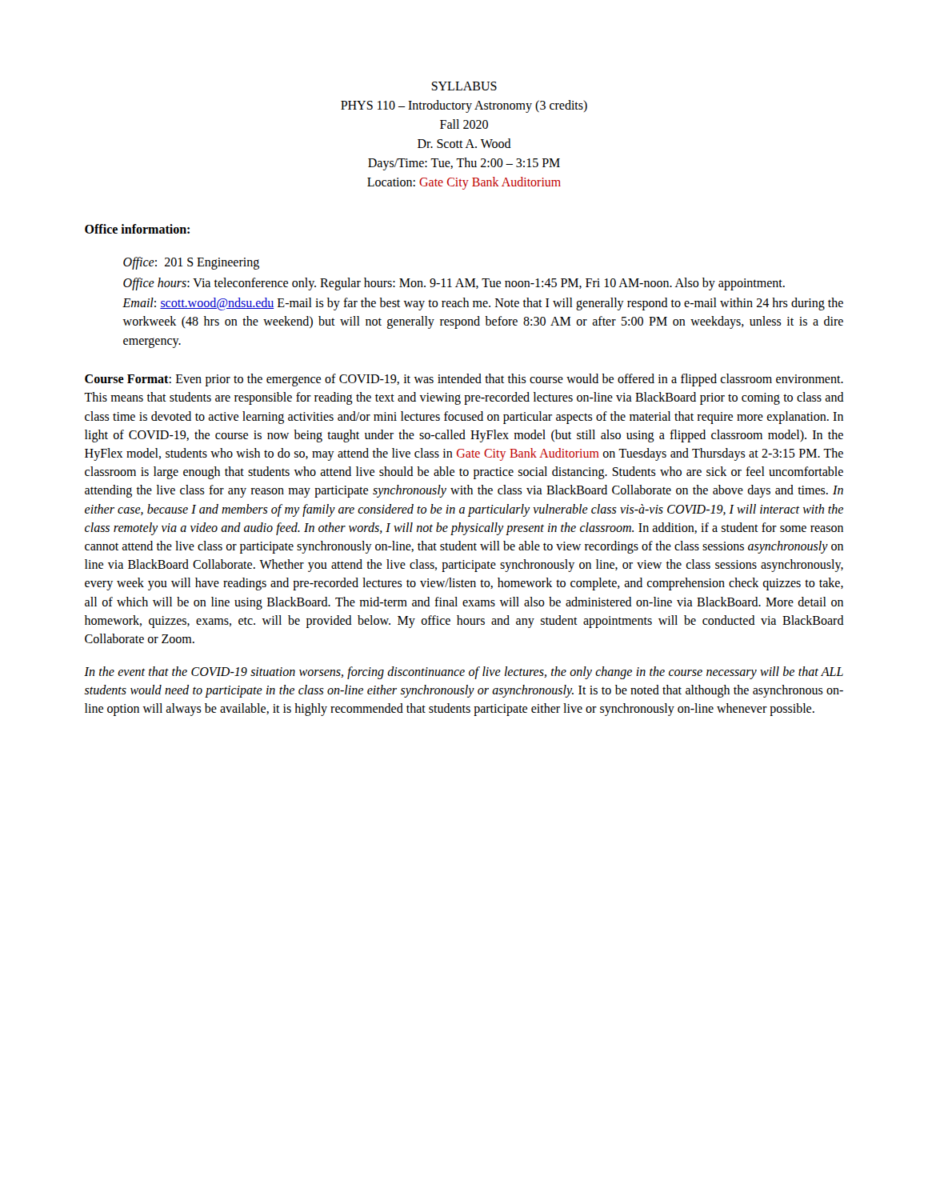SYLLABUS
PHYS 110 – Introductory Astronomy (3 credits)
Fall 2020
Dr. Scott A. Wood
Days/Time: Tue, Thu 2:00 – 3:15 PM
Location: Gate City Bank Auditorium
Office information:
Office: 201 S Engineering
Office hours: Via teleconference only. Regular hours: Mon. 9-11 AM, Tue noon-1:45 PM, Fri 10 AM-noon. Also by appointment.
Email: scott.wood@ndsu.edu E-mail is by far the best way to reach me. Note that I will generally respond to e-mail within 24 hrs during the workweek (48 hrs on the weekend) but will not generally respond before 8:30 AM or after 5:00 PM on weekdays, unless it is a dire emergency.
Course Format: Even prior to the emergence of COVID-19, it was intended that this course would be offered in a flipped classroom environment. This means that students are responsible for reading the text and viewing pre-recorded lectures on-line via BlackBoard prior to coming to class and class time is devoted to active learning activities and/or mini lectures focused on particular aspects of the material that require more explanation. In light of COVID-19, the course is now being taught under the so-called HyFlex model (but still also using a flipped classroom model). In the HyFlex model, students who wish to do so, may attend the live class in Gate City Bank Auditorium on Tuesdays and Thursdays at 2-3:15 PM. The classroom is large enough that students who attend live should be able to practice social distancing. Students who are sick or feel uncomfortable attending the live class for any reason may participate synchronously with the class via BlackBoard Collaborate on the above days and times. In either case, because I and members of my family are considered to be in a particularly vulnerable class vis-à-vis COVID-19, I will interact with the class remotely via a video and audio feed. In other words, I will not be physically present in the classroom. In addition, if a student for some reason cannot attend the live class or participate synchronously on-line, that student will be able to view recordings of the class sessions asynchronously on line via BlackBoard Collaborate. Whether you attend the live class, participate synchronously on line, or view the class sessions asynchronously, every week you will have readings and pre-recorded lectures to view/listen to, homework to complete, and comprehension check quizzes to take, all of which will be on line using BlackBoard. The mid-term and final exams will also be administered on-line via BlackBoard. More detail on homework, quizzes, exams, etc. will be provided below. My office hours and any student appointments will be conducted via BlackBoard Collaborate or Zoom.
In the event that the COVID-19 situation worsens, forcing discontinuance of live lectures, the only change in the course necessary will be that ALL students would need to participate in the class on-line either synchronously or asynchronously. It is to be noted that although the asynchronous on-line option will always be available, it is highly recommended that students participate either live or synchronously on-line whenever possible.